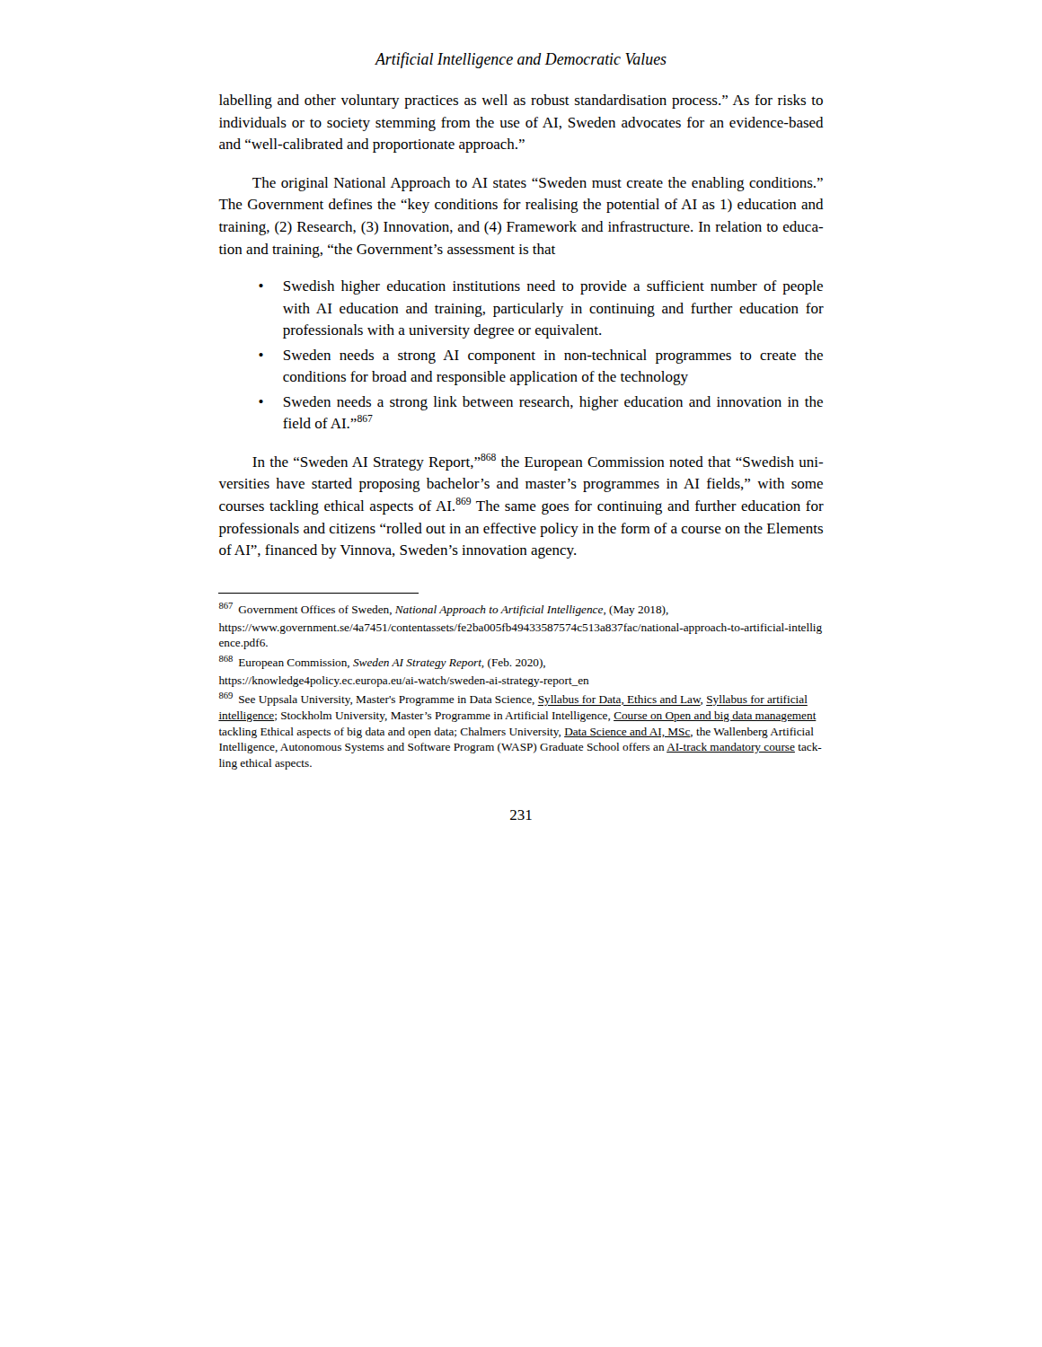Artificial Intelligence and Democratic Values
labelling and other voluntary practices as well as robust standardisation process.” As for risks to individuals or to society stemming from the use of AI, Sweden advocates for an evidence-based and “well-calibrated and proportionate approach.”
The original National Approach to AI states “Sweden must create the enabling conditions.” The Government defines the “key conditions for realising the potential of AI as 1) education and training, (2) Research, (3) Innovation, and (4) Framework and infrastructure. In relation to education and training, “the Government’s assessment is that
Swedish higher education institutions need to provide a sufficient number of people with AI education and training, particularly in continuing and further education for professionals with a university degree or equivalent.
Sweden needs a strong AI component in non-technical programmes to create the conditions for broad and responsible application of the technology
Sweden needs a strong link between research, higher education and innovation in the field of AI.”867
In the “Sweden AI Strategy Report,”868 the European Commission noted that “Swedish universities have started proposing bachelor’s and master’s programmes in AI fields,” with some courses tackling ethical aspects of AI.869 The same goes for continuing and further education for professionals and citizens “rolled out in an effective policy in the form of a course on the Elements of AI”, financed by Vinnova, Sweden’s innovation agency.
867 Government Offices of Sweden, National Approach to Artificial Intelligence, (May 2018),
https://www.government.se/4a7451/contentassets/fe2ba005fb49433587574c513a837fac/national-approach-to-artificial-intelligence.pdf6.
868 European Commission, Sweden AI Strategy Report, (Feb. 2020),
https://knowledge4policy.ec.europa.eu/ai-watch/sweden-ai-strategy-report_en
869 See Uppsala University, Master's Programme in Data Science, Syllabus for Data, Ethics and Law, Syllabus for artificial intelligence; Stockholm University, Master’s Programme in Artificial Intelligence, Course on Open and big data management tackling Ethical aspects of big data and open data; Chalmers University, Data Science and AI, MSc, the Wallenberg Artificial Intelligence, Autonomous Systems and Software Program (WASP) Graduate School offers an AI-track mandatory course tackling ethical aspects.
231